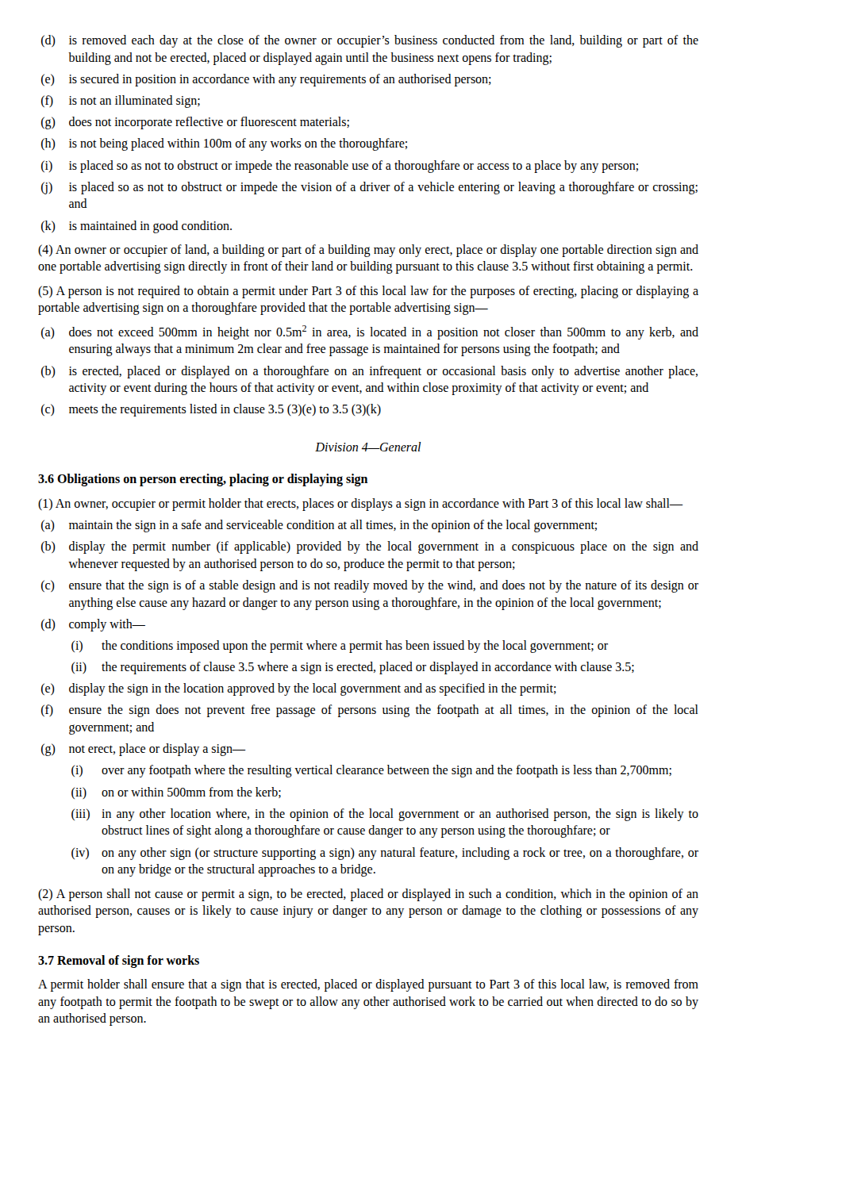(d) is removed each day at the close of the owner or occupier’s business conducted from the land, building or part of the building and not be erected, placed or displayed again until the business next opens for trading;
(e) is secured in position in accordance with any requirements of an authorised person;
(f) is not an illuminated sign;
(g) does not incorporate reflective or fluorescent materials;
(h) is not being placed within 100m of any works on the thoroughfare;
(i) is placed so as not to obstruct or impede the reasonable use of a thoroughfare or access to a place by any person;
(j) is placed so as not to obstruct or impede the vision of a driver of a vehicle entering or leaving a thoroughfare or crossing; and
(k) is maintained in good condition.
(4) An owner or occupier of land, a building or part of a building may only erect, place or display one portable direction sign and one portable advertising sign directly in front of their land or building pursuant to this clause 3.5 without first obtaining a permit.
(5) A person is not required to obtain a permit under Part 3 of this local law for the purposes of erecting, placing or displaying a portable advertising sign on a thoroughfare provided that the portable advertising sign—
(a) does not exceed 500mm in height nor 0.5m2 in area, is located in a position not closer than 500mm to any kerb, and ensuring always that a minimum 2m clear and free passage is maintained for persons using the footpath; and
(b) is erected, placed or displayed on a thoroughfare on an infrequent or occasional basis only to advertise another place, activity or event during the hours of that activity or event, and within close proximity of that activity or event; and
(c) meets the requirements listed in clause 3.5 (3)(e) to 3.5 (3)(k)
Division 4—General
3.6 Obligations on person erecting, placing or displaying sign
(1) An owner, occupier or permit holder that erects, places or displays a sign in accordance with Part 3 of this local law shall—
(a) maintain the sign in a safe and serviceable condition at all times, in the opinion of the local government;
(b) display the permit number (if applicable) provided by the local government in a conspicuous place on the sign and whenever requested by an authorised person to do so, produce the permit to that person;
(c) ensure that the sign is of a stable design and is not readily moved by the wind, and does not by the nature of its design or anything else cause any hazard or danger to any person using a thoroughfare, in the opinion of the local government;
(d) comply with—
(i) the conditions imposed upon the permit where a permit has been issued by the local government; or
(ii) the requirements of clause 3.5 where a sign is erected, placed or displayed in accordance with clause 3.5;
(e) display the sign in the location approved by the local government and as specified in the permit;
(f) ensure the sign does not prevent free passage of persons using the footpath at all times, in the opinion of the local government; and
(g) not erect, place or display a sign—
(i) over any footpath where the resulting vertical clearance between the sign and the footpath is less than 2,700mm;
(ii) on or within 500mm from the kerb;
(iii) in any other location where, in the opinion of the local government or an authorised person, the sign is likely to obstruct lines of sight along a thoroughfare or cause danger to any person using the thoroughfare; or
(iv) on any other sign (or structure supporting a sign) any natural feature, including a rock or tree, on a thoroughfare, or on any bridge or the structural approaches to a bridge.
(2) A person shall not cause or permit a sign, to be erected, placed or displayed in such a condition, which in the opinion of an authorised person, causes or is likely to cause injury or danger to any person or damage to the clothing or possessions of any person.
3.7 Removal of sign for works
A permit holder shall ensure that a sign that is erected, placed or displayed pursuant to Part 3 of this local law, is removed from any footpath to permit the footpath to be swept or to allow any other authorised work to be carried out when directed to do so by an authorised person.